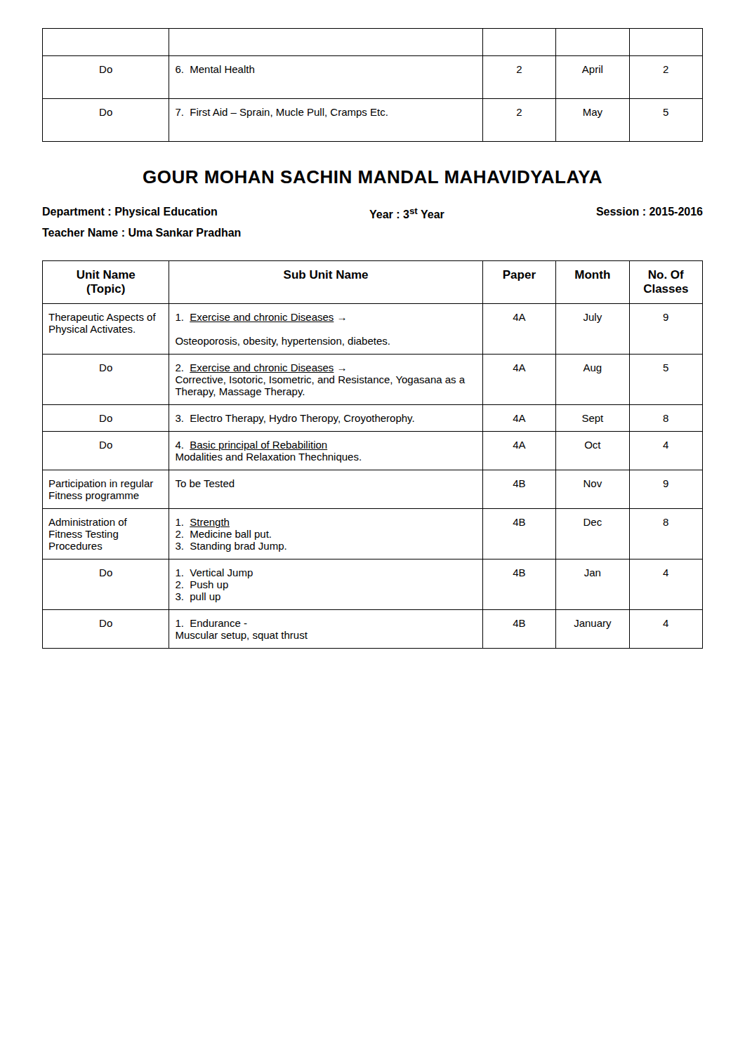| Do | 6. Mental Health | 2 | April | 2 |
| Do | 7. First Aid – Sprain, Mucle Pull, Cramps Etc. | 2 | May | 5 |
GOUR MOHAN SACHIN MANDAL MAHAVIDYALAYA
Department : Physical Education Year : 3st Year Session : 2015-2016
Teacher Name : Uma Sankar Pradhan
| Unit Name (Topic) | Sub Unit Name | Paper | Month | No. Of Classes |
| --- | --- | --- | --- | --- |
| Therapeutic Aspects of Physical Activates. | 1. Exercise and chronic Diseases → Osteoporosis, obesity, hypertension, diabetes. | 4A | July | 9 |
| Do | 2. Exercise and chronic Diseases → Corrective, Isotoric, Isometric, and Resistance, Yogasana as a Therapy, Massage Therapy. | 4A | Aug | 5 |
| Do | 3. Electro Therapy, Hydro Theropy, Croyotherophy. | 4A | Sept | 8 |
| Do | 4. Basic principal of Rebabilition Modalities and Relaxation Thechniques. | 4A | Oct | 4 |
| Participation in regular Fitness programme | To be Tested | 4B | Nov | 9 |
| Administration of Fitness Testing Procedures | 1. Strength 2. Medicine ball put. 3. Standing brad Jump. | 4B | Dec | 8 |
| Do | 1. Vertical Jump 2. Push up 3. pull up | 4B | Jan | 4 |
| Do | 1. Endurance - Muscular setup, squat thrust | 4B | January | 4 |